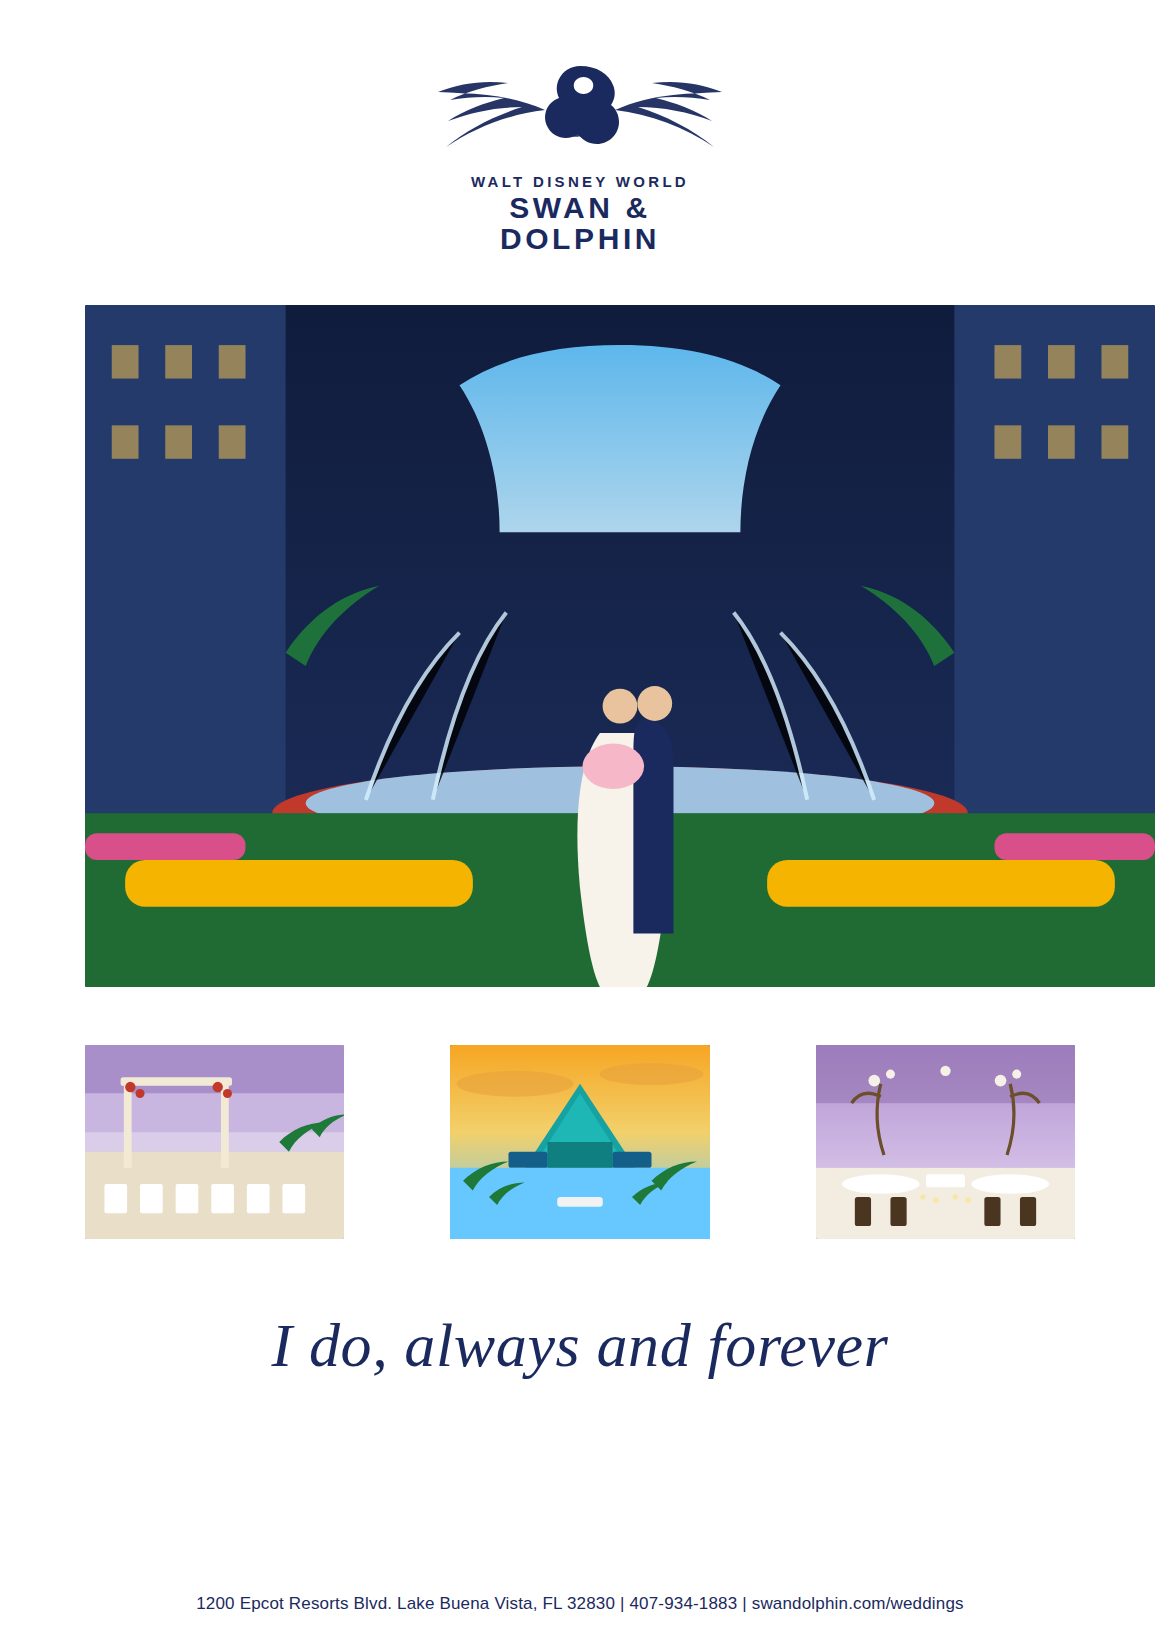WALT DISNEY WORLD
SWAN & DOLPHIN
I do, always and forever
1200 Epcot Resorts Blvd. Lake Buena Vista, FL 32830 | 407-934-1883 | swandolphin.com/weddings